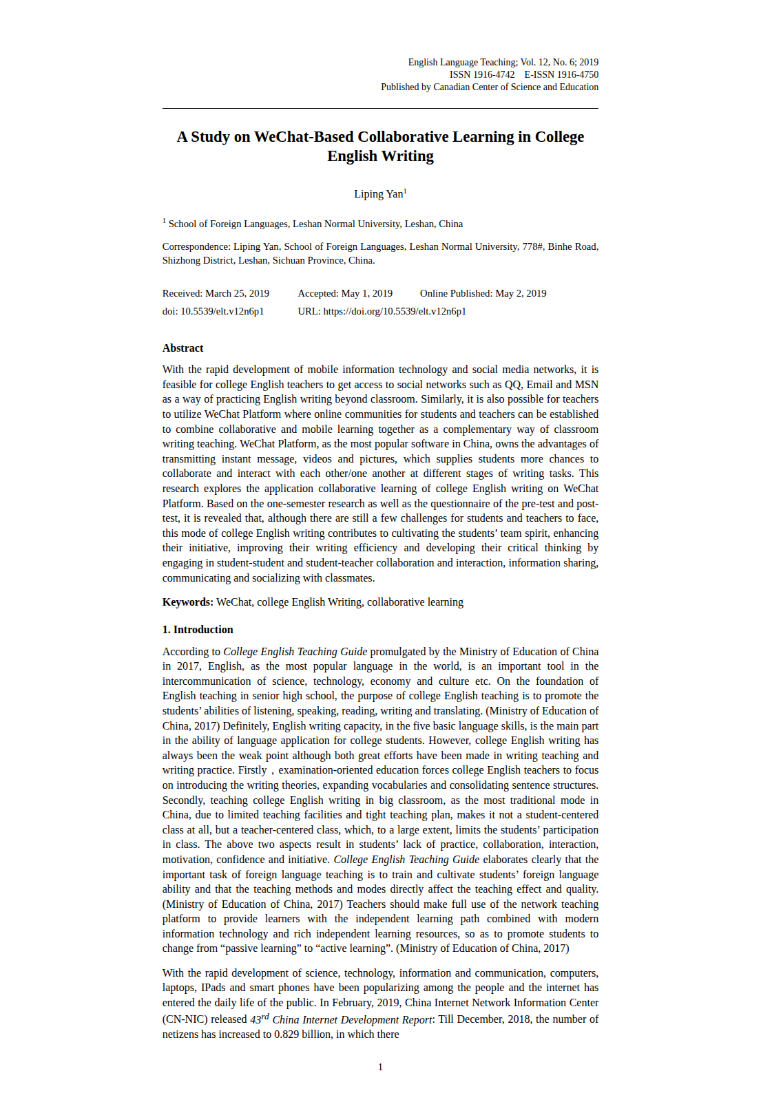English Language Teaching; Vol. 12, No. 6; 2019
ISSN 1916-4742 E-ISSN 1916-4750
Published by Canadian Center of Science and Education
A Study on WeChat-Based Collaborative Learning in College English Writing
Liping Yan1
1 School of Foreign Languages, Leshan Normal University, Leshan, China
Correspondence: Liping Yan, School of Foreign Languages, Leshan Normal University, 778#, Binhe Road, Shizhong District, Leshan, Sichuan Province, China.
Received: March 25, 2019 Accepted: May 1, 2019 Online Published: May 2, 2019
doi: 10.5539/elt.v12n6p1 URL: https://doi.org/10.5539/elt.v12n6p1
Abstract
With the rapid development of mobile information technology and social media networks, it is feasible for college English teachers to get access to social networks such as QQ, Email and MSN as a way of practicing English writing beyond classroom. Similarly, it is also possible for teachers to utilize WeChat Platform where online communities for students and teachers can be established to combine collaborative and mobile learning together as a complementary way of classroom writing teaching. WeChat Platform, as the most popular software in China, owns the advantages of transmitting instant message, videos and pictures, which supplies students more chances to collaborate and interact with each other/one another at different stages of writing tasks. This research explores the application collaborative learning of college English writing on WeChat Platform. Based on the one-semester research as well as the questionnaire of the pre-test and post-test, it is revealed that, although there are still a few challenges for students and teachers to face, this mode of college English writing contributes to cultivating the students’ team spirit, enhancing their initiative, improving their writing efficiency and developing their critical thinking by engaging in student-student and student-teacher collaboration and interaction, information sharing, communicating and socializing with classmates.
Keywords: WeChat, college English Writing, collaborative learning
1. Introduction
According to College English Teaching Guide promulgated by the Ministry of Education of China in 2017, English, as the most popular language in the world, is an important tool in the intercommunication of science, technology, economy and culture etc. On the foundation of English teaching in senior high school, the purpose of college English teaching is to promote the students’ abilities of listening, speaking, reading, writing and translating. (Ministry of Education of China, 2017) Definitely, English writing capacity, in the five basic language skills, is the main part in the ability of language application for college students. However, college English writing has always been the weak point although both great efforts have been made in writing teaching and writing practice. Firstly，examination-oriented education forces college English teachers to focus on introducing the writing theories, expanding vocabularies and consolidating sentence structures. Secondly, teaching college English writing in big classroom, as the most traditional mode in China, due to limited teaching facilities and tight teaching plan, makes it not a student-centered class at all, but a teacher-centered class, which, to a large extent, limits the students’ participation in class. The above two aspects result in students’ lack of practice, collaboration, interaction, motivation, confidence and initiative. College English Teaching Guide elaborates clearly that the important task of foreign language teaching is to train and cultivate students’ foreign language ability and that the teaching methods and modes directly affect the teaching effect and quality. (Ministry of Education of China, 2017) Teachers should make full use of the network teaching platform to provide learners with the independent learning path combined with modern information technology and rich independent learning resources, so as to promote students to change from “passive learning” to “active learning”. (Ministry of Education of China, 2017)
With the rapid development of science, technology, information and communication, computers, laptops, IPads and smart phones have been popularizing among the people and the internet has entered the daily life of the public. In February, 2019, China Internet Network Information Center (CN-NIC) released 43rd China Internet Development Report: Till December, 2018, the number of netizens has increased to 0.829 billion, in which there
1